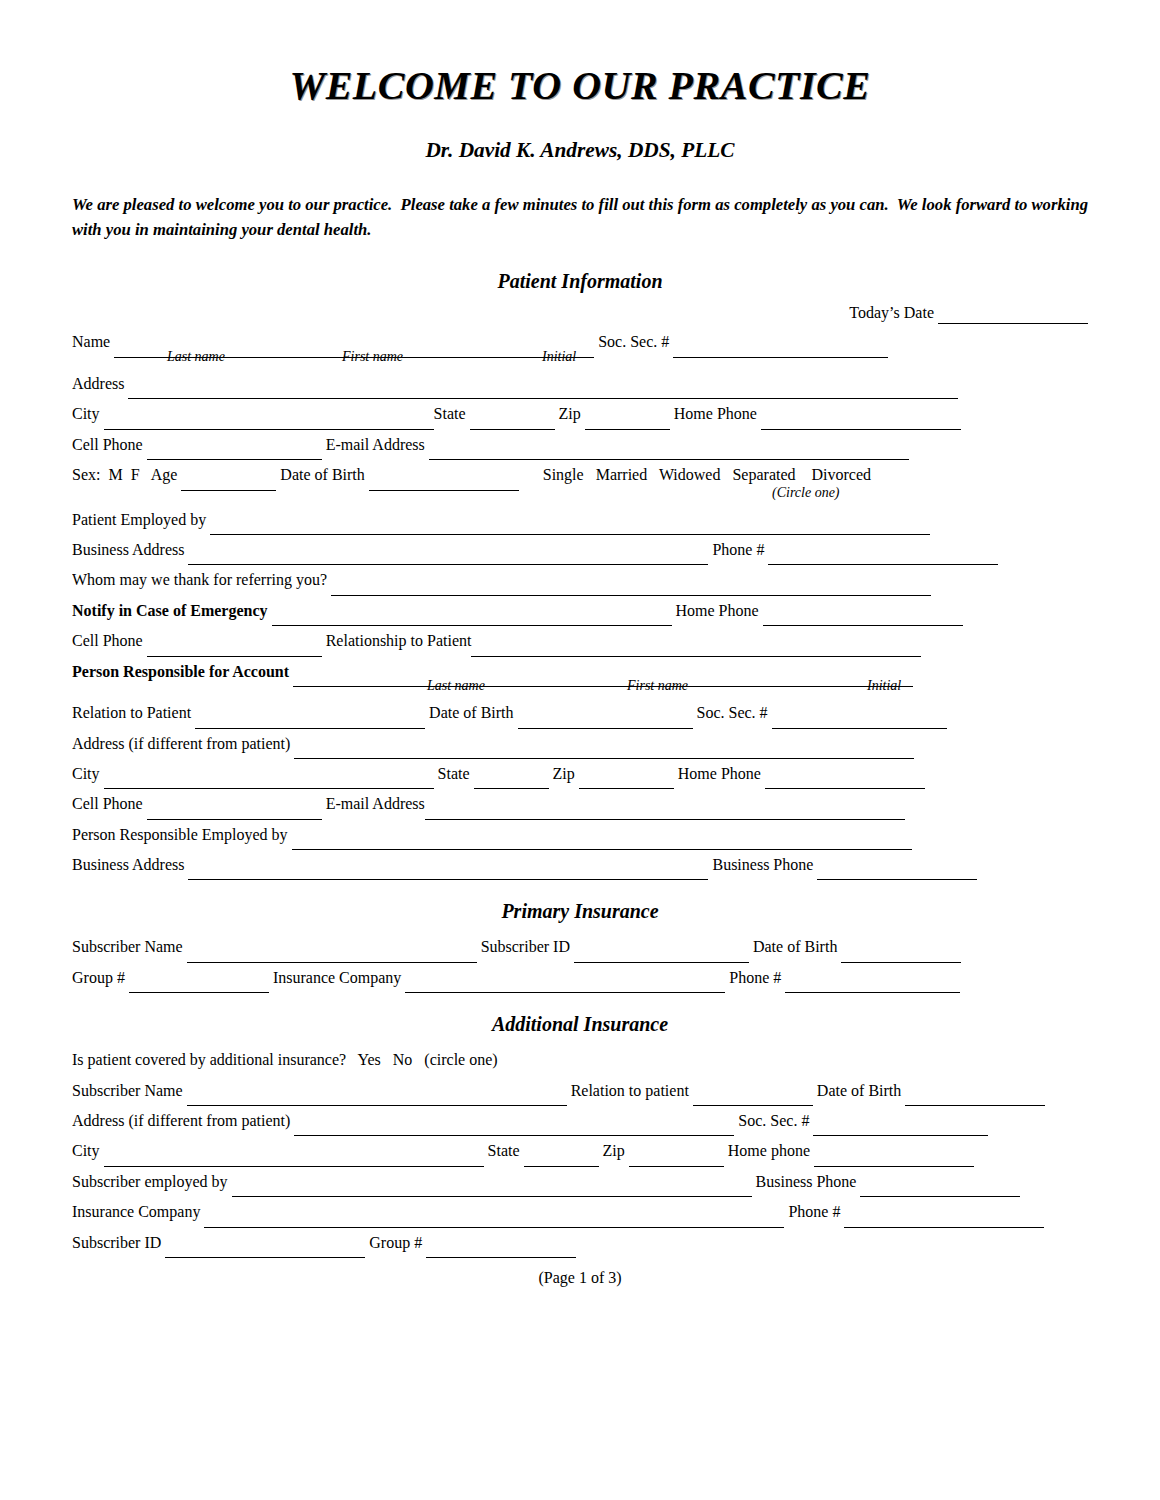WELCOME TO OUR PRACTICE
Dr. David K. Andrews, DDS, PLLC
We are pleased to welcome you to our practice. Please take a few minutes to fill out this form as completely as you can. We look forward to working with you in maintaining your dental health.
Patient Information
Today’s Date
Name Soc. Sec. #
Last name First name Initial
Address
City State Zip Home Phone
Cell Phone E-mail Address
Sex: M F Age Date of Birth Single Married Widowed Separated Divorced
(Circle one)
Patient Employed by
Business Address Phone #
Whom may we thank for referring you?
Notify in Case of Emergency Home Phone
Cell Phone Relationship to Patient
Person Responsible for Account
Last name First name Initial
Relation to Patient Date of Birth Soc. Sec. #
Address (if different from patient)
City State Zip Home Phone
Cell Phone E-mail Address
Person Responsible Employed by
Business Address Business Phone
Primary Insurance
Subscriber Name Subscriber ID Date of Birth
Group # Insurance Company Phone #
Additional Insurance
Is patient covered by additional insurance? Yes No (circle one)
Subscriber Name Relation to patient Date of Birth
Address (if different from patient) Soc. Sec. #
City State Zip Home phone
Subscriber employed by Business Phone
Insurance Company Phone #
Subscriber ID Group #
(Page 1 of 3)